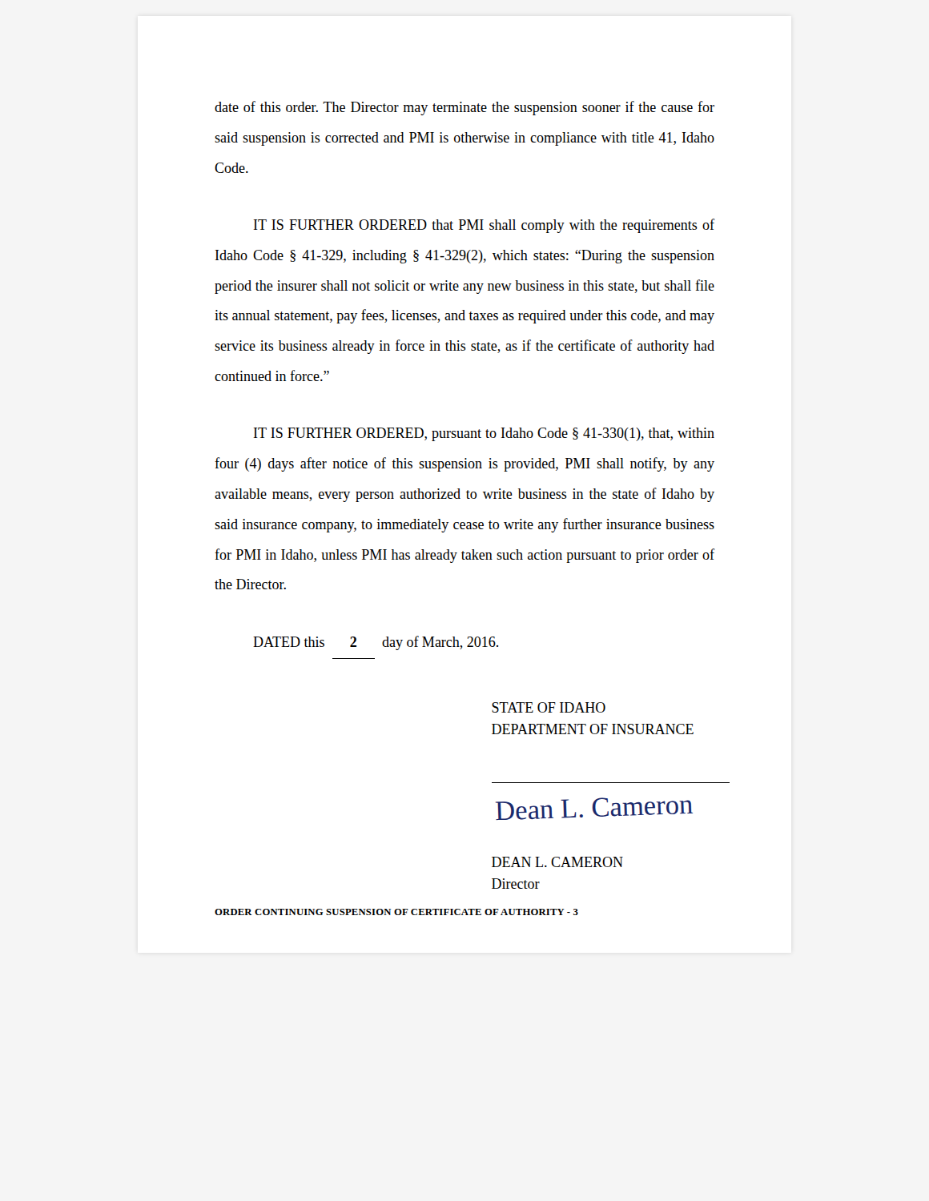date of this order. The Director may terminate the suspension sooner if the cause for said suspension is corrected and PMI is otherwise in compliance with title 41, Idaho Code.
IT IS FURTHER ORDERED that PMI shall comply with the requirements of Idaho Code § 41-329, including § 41-329(2), which states: “During the suspension period the insurer shall not solicit or write any new business in this state, but shall file its annual statement, pay fees, licenses, and taxes as required under this code, and may service its business already in force in this state, as if the certificate of authority had continued in force.”
IT IS FURTHER ORDERED, pursuant to Idaho Code § 41-330(1), that, within four (4) days after notice of this suspension is provided, PMI shall notify, by any available means, every person authorized to write business in the state of Idaho by said insurance company, to immediately cease to write any further insurance business for PMI in Idaho, unless PMI has already taken such action pursuant to prior order of the Director.
DATED this 2 day of March, 2016.
STATE OF IDAHO
DEPARTMENT OF INSURANCE
Dean L. Cameron
DEAN L. CAMERON
Director
ORDER CONTINUING SUSPENSION OF CERTIFICATE OF AUTHORITY - 3